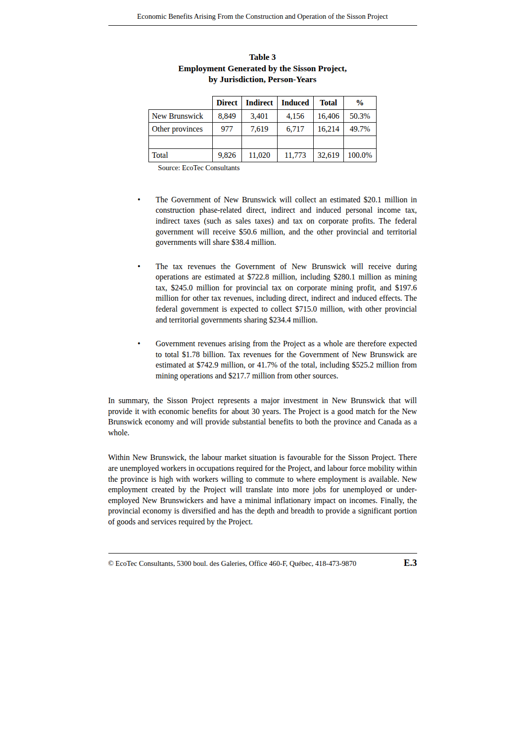Economic Benefits Arising From the Construction and Operation of the Sisson Project
Table 3
Employment Generated by the Sisson Project,
by Jurisdiction, Person-Years
| | Direct | Indirect | Induced | Total | % |
| --- | --- | --- | --- | --- | --- |
| New Brunswick | 8,849 | 3,401 | 4,156 | 16,406 | 50.3% |
| Other provinces | 977 | 7,619 | 6,717 | 16,214 | 49.7% |
| Total | 9,826 | 11,020 | 11,773 | 32,619 | 100.0% |
Source: EcoTec Consultants
The Government of New Brunswick will collect an estimated $20.1 million in construction phase-related direct, indirect and induced personal income tax, indirect taxes (such as sales taxes) and tax on corporate profits. The federal government will receive $50.6 million, and the other provincial and territorial governments will share $38.4 million.
The tax revenues the Government of New Brunswick will receive during operations are estimated at $722.8 million, including $280.1 million as mining tax, $245.0 million for provincial tax on corporate mining profit, and $197.6 million for other tax revenues, including direct, indirect and induced effects. The federal government is expected to collect $715.0 million, with other provincial and territorial governments sharing $234.4 million.
Government revenues arising from the Project as a whole are therefore expected to total $1.78 billion. Tax revenues for the Government of New Brunswick are estimated at $742.9 million, or 41.7% of the total, including $525.2 million from mining operations and $217.7 million from other sources.
In summary, the Sisson Project represents a major investment in New Brunswick that will provide it with economic benefits for about 30 years. The Project is a good match for the New Brunswick economy and will provide substantial benefits to both the province and Canada as a whole.
Within New Brunswick, the labour market situation is favourable for the Sisson Project. There are unemployed workers in occupations required for the Project, and labour force mobility within the province is high with workers willing to commute to where employment is available. New employment created by the Project will translate into more jobs for unemployed or under-employed New Brunswickers and have a minimal inflationary impact on incomes. Finally, the provincial economy is diversified and has the depth and breadth to provide a significant portion of goods and services required by the Project.
© EcoTec Consultants, 5300 boul. des Galeries, Office 460-F, Québec, 418-473-9870 E.3